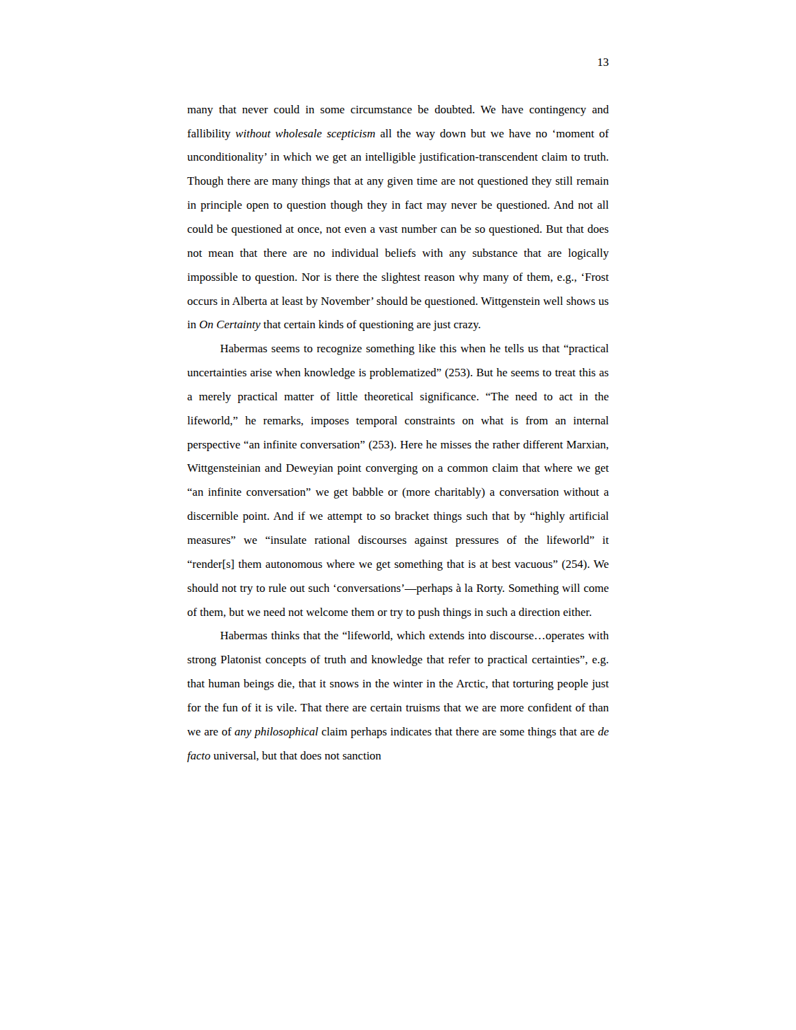13
many that never could in some circumstance be doubted. We have contingency and fallibility without wholesale scepticism all the way down but we have no ‘moment of unconditionality’ in which we get an intelligible justification-transcendent claim to truth. Though there are many things that at any given time are not questioned they still remain in principle open to question though they in fact may never be questioned. And not all could be questioned at once, not even a vast number can be so questioned. But that does not mean that there are no individual beliefs with any substance that are logically impossible to question. Nor is there the slightest reason why many of them, e.g., ‘Frost occurs in Alberta at least by November’ should be questioned. Wittgenstein well shows us in On Certainty that certain kinds of questioning are just crazy.
Habermas seems to recognize something like this when he tells us that “practical uncertainties arise when knowledge is problematized” (253). But he seems to treat this as a merely practical matter of little theoretical significance. “The need to act in the lifeworld,” he remarks, imposes temporal constraints on what is from an internal perspective “an infinite conversation” (253). Here he misses the rather different Marxian, Wittgensteinian and Deweyian point converging on a common claim that where we get “an infinite conversation” we get babble or (more charitably) a conversation without a discernible point. And if we attempt to so bracket things such that by “highly artificial measures” we “insulate rational discourses against pressures of the lifeworld” it “render[s] them autonomous where we get something that is at best vacuous” (254). We should not try to rule out such ‘conversations’—perhaps à la Rorty. Something will come of them, but we need not welcome them or try to push things in such a direction either.
Habermas thinks that the “lifeworld, which extends into discourse…operates with strong Platonist concepts of truth and knowledge that refer to practical certainties”, e.g. that human beings die, that it snows in the winter in the Arctic, that torturing people just for the fun of it is vile. That there are certain truisms that we are more confident of than we are of any philosophical claim perhaps indicates that there are some things that are de facto universal, but that does not sanction